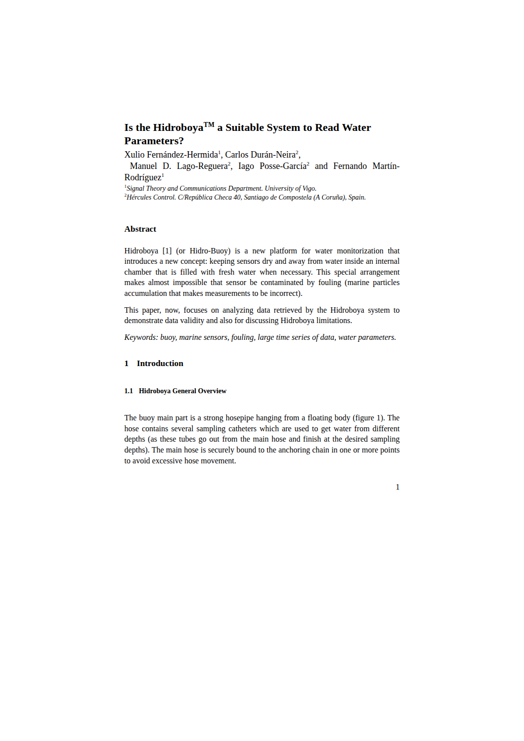Is the HidroboyaTM a Suitable System to Read Water Parameters?
Xulio Fernández-Hermida1, Carlos Durán-Neira2,
Manuel D. Lago-Reguera2, Iago Posse-García2 and Fernando Martín-Rodríguez1
1Signal Theory and Communications Department. University of Vigo.
2Hércules Control. C/República Checa 40, Santiago de Compostela (A Coruña), Spain.
Abstract
Hidroboya [1] (or Hidro-Buoy) is a new platform for water monitorization that introduces a new concept: keeping sensors dry and away from water inside an internal chamber that is filled with fresh water when necessary. This special arrangement makes almost impossible that sensor be contaminated by fouling (marine particles accumulation that makes measurements to be incorrect).
This paper, now, focuses on analyzing data retrieved by the Hidroboya system to demonstrate data validity and also for discussing Hidroboya limitations.
Keywords: buoy, marine sensors, fouling, large time series of data, water parameters.
1 Introduction
1.1 Hidroboya General Overview
The buoy main part is a strong hosepipe hanging from a floating body (figure 1). The hose contains several sampling catheters which are used to get water from different depths (as these tubes go out from the main hose and finish at the desired sampling depths). The main hose is securely bound to the anchoring chain in one or more points to avoid excessive hose movement.
1